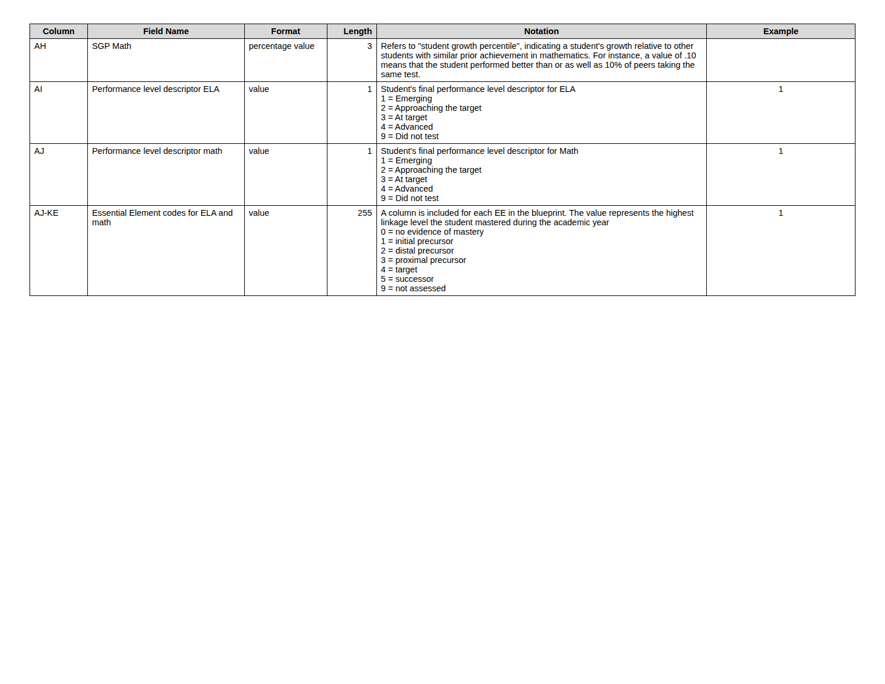| Column | Field Name | Format | Length | Notation | Example |
| --- | --- | --- | --- | --- | --- |
| AH | SGP Math | percentage value | 3 | Refers to "student growth percentile", indicating a student's growth relative to other students with similar prior achievement in mathematics. For instance, a value of .10 means that the student performed better than or as well as 10% of peers taking the same test. | |
| AI | Performance level descriptor ELA | value | 1 | Student's final performance level descriptor for ELA 1 = Emerging 2 = Approaching the target 3 = At target 4 = Advanced 9 = Did not test | 1 |
| AJ | Performance level descriptor math | value | 1 | Student's final performance level descriptor for Math 1 = Emerging 2 = Approaching the target 3 = At target 4 = Advanced 9 = Did not test | 1 |
| AJ-KE | Essential Element codes for ELA and math | value | 255 | A column is included for each EE in the blueprint. The value represents the highest linkage level the student mastered during the academic year 0 = no evidence of mastery 1 = initial precursor 2 = distal precursor 3 = proximal precursor 4 = target 5 = successor 9 = not assessed | 1 |